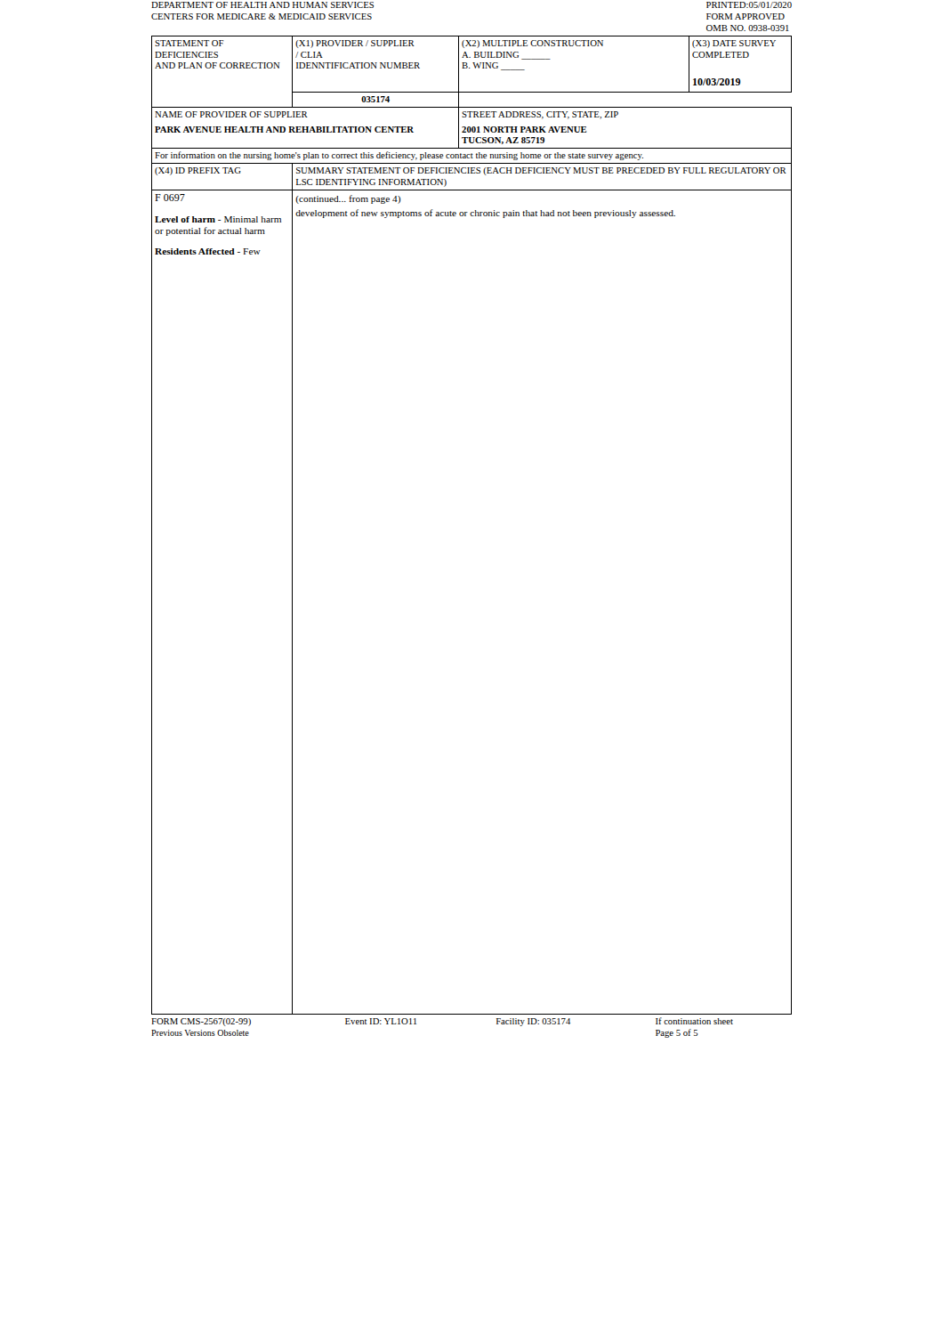DEPARTMENT OF HEALTH AND HUMAN SERVICES
CENTERS FOR MEDICARE & MEDICAID SERVICES
PRINTED:05/01/2020
FORM APPROVED
OMB NO. 0938-0391
| STATEMENT OF DEFICIENCIES AND PLAN OF CORRECTION | (X1) PROVIDER / SUPPLIER / CLIA IDENNTIFICATION NUMBER | (X2) MULTIPLE CONSTRUCTION A. BUILDING ______ B. WING _____ | (X3) DATE SURVEY COMPLETED 10/03/2019 |
| 035174 | |
| NAME OF PROVIDER OF SUPPLIER | STREET ADDRESS, CITY, STATE, ZIP |
| PARK AVENUE HEALTH AND REHABILITATION CENTER | 2001 NORTH PARK AVENUE TUCSON, AZ 85719 |
| For information on the nursing home's plan to correct this deficiency, please contact the nursing home or the state survey agency. |
| (X4) ID PREFIX TAG | SUMMARY STATEMENT OF DEFICIENCIES (EACH DEFICIENCY MUST BE PRECEDED BY FULL REGULATORY OR LSC IDENTIFYING INFORMATION) |
| F 0697 Level of harm - Minimal harm or potential for actual harm Residents Affected - Few | (continued... from page 4) development of new symptoms of acute or chronic pain that had not been previously assessed. |
FORM CMS-2567(02-99)
Previous Versions Obsolete
Event ID: YL1O11
Facility ID: 035174
If continuation sheet
Page 5 of 5